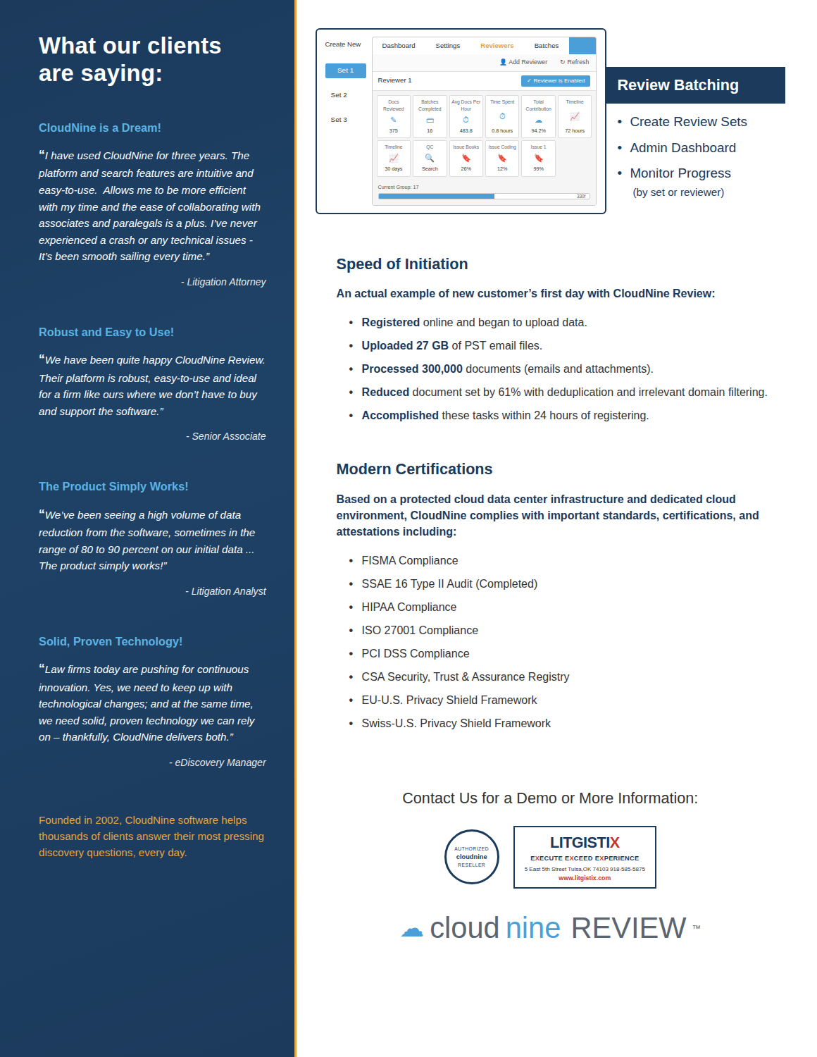What our clients
are saying:
CloudNine is a Dream!
“I have used CloudNine for three years. The platform and search features are intuitive and easy-to-use. Allows me to be more efficient with my time and the ease of collaborating with associates and paralegals is a plus. I’ve never experienced a crash or any technical issues - It’s been smooth sailing every time.”
- Litigation Attorney
Robust and Easy to Use!
“We have been quite happy CloudNine Review. Their platform is robust, easy-to-use and ideal for a firm like ours where we don’t have to buy and support the software.”
- Senior Associate
The Product Simply Works!
“We’ve been seeing a high volume of data reduction from the software, sometimes in the range of 80 to 90 percent on our initial data ... The product simply works!”
- Litigation Analyst
Solid, Proven Technology!
“Law firms today are pushing for continuous innovation. Yes, we need to keep up with technological changes; and at the same time, we need solid, proven technology we can rely on – thankfully, CloudNine delivers both.”
- eDiscovery Manager
Founded in 2002, CloudNine software helps thousands of clients answer their most pressing discovery questions, every day.
Create New
Set 1
Set 2
Set 3
Dashboard
Settings
Reviewers
Batches
👤 Add Reviewer ↻ Refresh
Reviewer 1 ✓ Reviewer is Enabled
Docs Reviewed✎375
Batches Completed🗃16
Avg Docs Per Hour⏱483.8
Time Spent⏱0.8 hours
Total Contribution☁94.2%
Timeline📈72 hours
Timeline📈30 days
QC🔍Search
Issue Books🔖26%
Issue Coding🔖12%
Issue 1🔖99%
Current Group: 17
330f
Review Batching
Create Review Sets
Admin Dashboard
Monitor Progress(by set or reviewer)
Speed of Initiation
An actual example of new customer’s first day with CloudNine Review:
Registered online and began to upload data.
Uploaded 27 GB of PST email files.
Processed 300,000 documents (emails and attachments).
Reduced document set by 61% with deduplication and irrelevant domain filtering.
Accomplished these tasks within 24 hours of registering.
Modern Certifications
Based on a protected cloud data center infrastructure and dedicated cloud environment, CloudNine complies with important standards, certifications, and attestations including:
FISMA Compliance
SSAE 16 Type II Audit (Completed)
HIPAA Compliance
ISO 27001 Compliance
PCI DSS Compliance
CSA Security, Trust & Assurance Registry
EU-U.S. Privacy Shield Framework
Swiss-U.S. Privacy Shield Framework
Contact Us for a Demo or More Information:
AUTHORIZED cloudnine RESELLER
LITGISTIX
EXECUTE EXCEED EXPERIENCE
5 East 5th Street Tulsa,OK 74103 918-585-5875
www.litgistix.com
☁ cloud nine REVIEW™